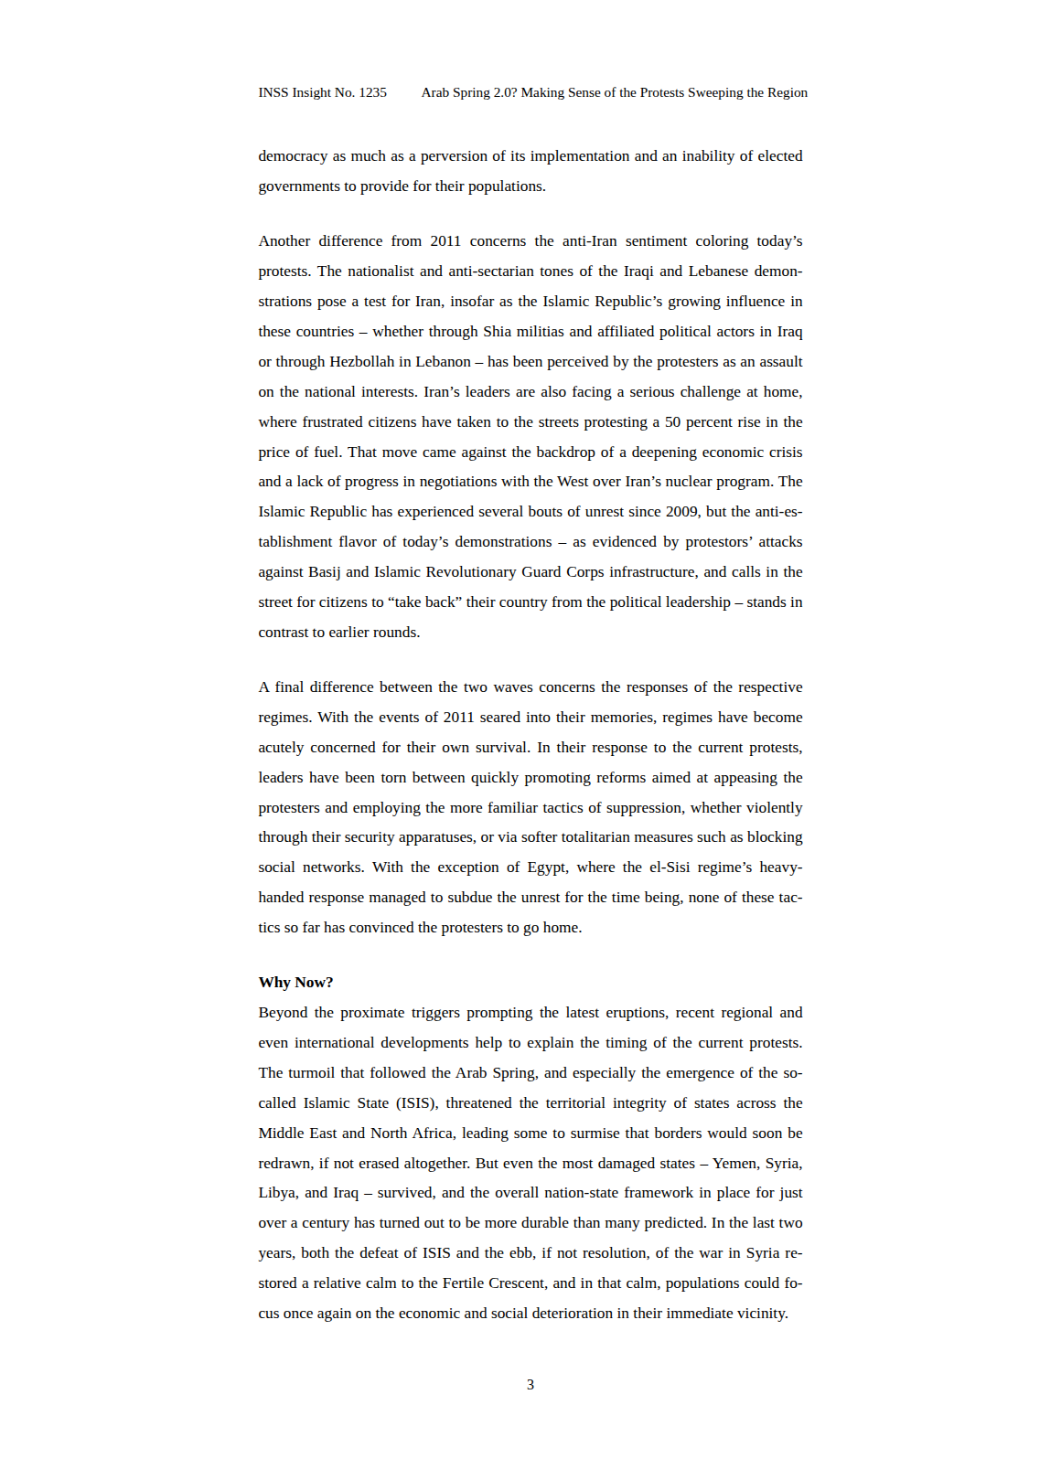INSS Insight No. 1235 Arab Spring 2.0? Making Sense of the Protests Sweeping the Region
democracy as much as a perversion of its implementation and an inability of elected governments to provide for their populations.
Another difference from 2011 concerns the anti-Iran sentiment coloring today’s protests. The nationalist and anti-sectarian tones of the Iraqi and Lebanese demonstrations pose a test for Iran, insofar as the Islamic Republic’s growing influence in these countries – whether through Shia militias and affiliated political actors in Iraq or through Hezbollah in Lebanon – has been perceived by the protesters as an assault on the national interests. Iran’s leaders are also facing a serious challenge at home, where frustrated citizens have taken to the streets protesting a 50 percent rise in the price of fuel. That move came against the backdrop of a deepening economic crisis and a lack of progress in negotiations with the West over Iran’s nuclear program. The Islamic Republic has experienced several bouts of unrest since 2009, but the anti-establishment flavor of today’s demonstrations – as evidenced by protestors’ attacks against Basij and Islamic Revolutionary Guard Corps infrastructure, and calls in the street for citizens to “take back” their country from the political leadership – stands in contrast to earlier rounds.
A final difference between the two waves concerns the responses of the respective regimes. With the events of 2011 seared into their memories, regimes have become acutely concerned for their own survival. In their response to the current protests, leaders have been torn between quickly promoting reforms aimed at appeasing the protesters and employing the more familiar tactics of suppression, whether violently through their security apparatuses, or via softer totalitarian measures such as blocking social networks. With the exception of Egypt, where the el-Sisi regime’s heavy-handed response managed to subdue the unrest for the time being, none of these tactics so far has convinced the protesters to go home.
Why Now?
Beyond the proximate triggers prompting the latest eruptions, recent regional and even international developments help to explain the timing of the current protests. The turmoil that followed the Arab Spring, and especially the emergence of the so-called Islamic State (ISIS), threatened the territorial integrity of states across the Middle East and North Africa, leading some to surmise that borders would soon be redrawn, if not erased altogether. But even the most damaged states – Yemen, Syria, Libya, and Iraq – survived, and the overall nation-state framework in place for just over a century has turned out to be more durable than many predicted. In the last two years, both the defeat of ISIS and the ebb, if not resolution, of the war in Syria restored a relative calm to the Fertile Crescent, and in that calm, populations could focus once again on the economic and social deterioration in their immediate vicinity.
3